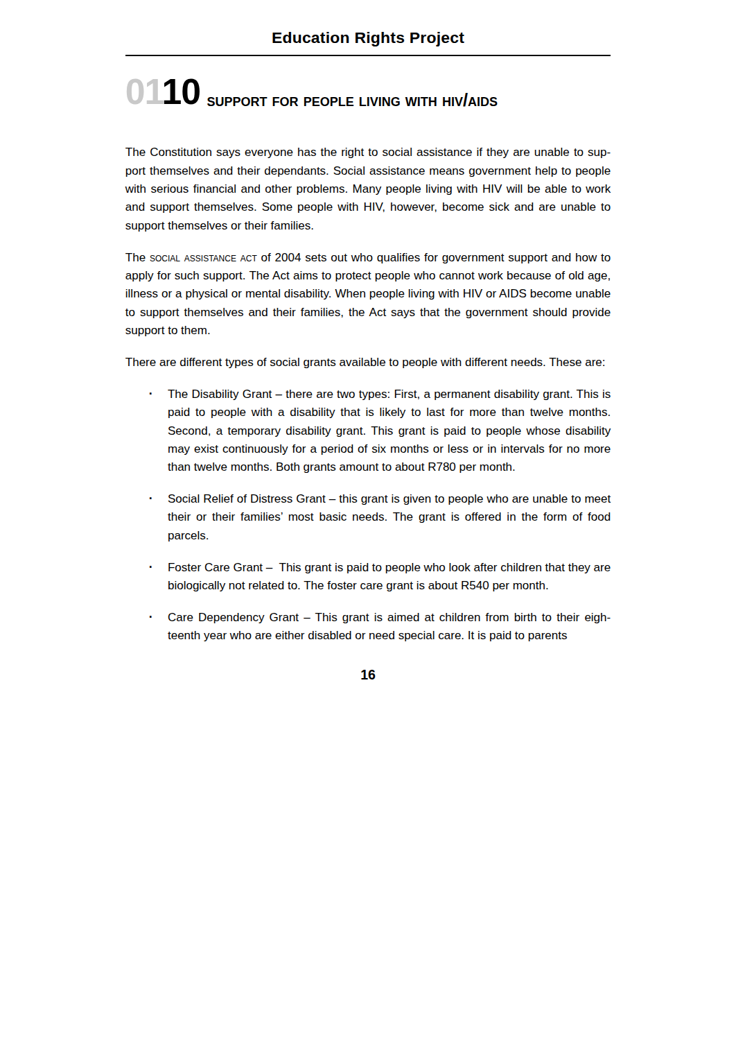Education Rights Project
0110
Support for people living with HIV/AIDS
The Constitution says everyone has the right to social assistance if they are unable to support themselves and their dependants. Social assistance means government help to people with serious financial and other problems. Many people living with HIV will be able to work and support themselves. Some people with HIV, however, become sick and are unable to support themselves or their families.
The Social Assistance Act of 2004 sets out who qualifies for government support and how to apply for such support. The Act aims to protect people who cannot work because of old age, illness or a physical or mental disability. When people living with HIV or AIDS become unable to support themselves and their families, the Act says that the government should provide support to them.
There are different types of social grants available to people with different needs. These are:
The Disability Grant – there are two types: First, a permanent disability grant. This is paid to people with a disability that is likely to last for more than twelve months. Second, a temporary disability grant. This grant is paid to people whose disability may exist continuously for a period of six months or less or in intervals for no more than twelve months. Both grants amount to about R780 per month.
Social Relief of Distress Grant – this grant is given to people who are unable to meet their or their families’ most basic needs. The grant is offered in the form of food parcels.
Foster Care Grant – This grant is paid to people who look after children that they are biologically not related to. The foster care grant is about R540 per month.
Care Dependency Grant – This grant is aimed at children from birth to their eighteenth year who are either disabled or need special care. It is paid to parents
16